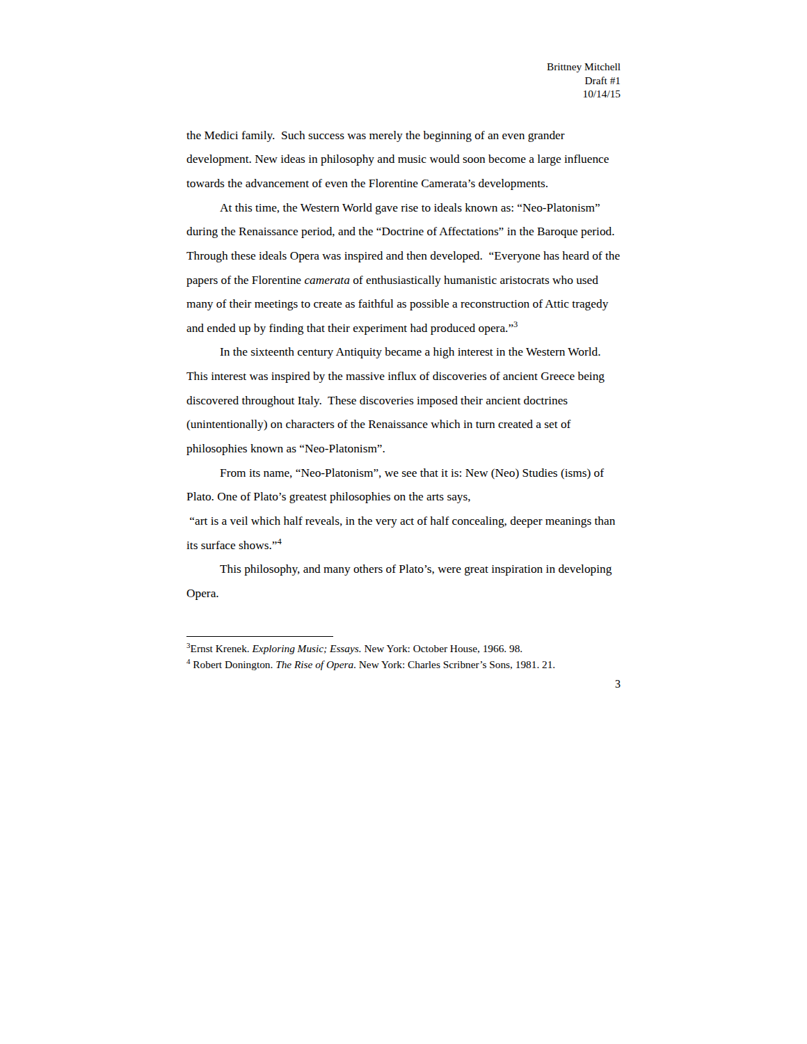Brittney Mitchell
Draft #1
10/14/15
the Medici family. Such success was merely the beginning of an even grander development. New ideas in philosophy and music would soon become a large influence towards the advancement of even the Florentine Camerata’s developments.
At this time, the Western World gave rise to ideals known as: “Neo-Platonism” during the Renaissance period, and the “Doctrine of Affectations” in the Baroque period. Through these ideals Opera was inspired and then developed. “Everyone has heard of the papers of the Florentine camerata of enthusiastically humanistic aristocrats who used many of their meetings to create as faithful as possible a reconstruction of Attic tragedy and ended up by finding that their experiment had produced opera.”3
In the sixteenth century Antiquity became a high interest in the Western World. This interest was inspired by the massive influx of discoveries of ancient Greece being discovered throughout Italy. These discoveries imposed their ancient doctrines (unintentionally) on characters of the Renaissance which in turn created a set of philosophies known as “Neo-Platonism”.
From its name, “Neo-Platonism”, we see that it is: New (Neo) Studies (isms) of Plato. One of Plato’s greatest philosophies on the arts says,
“art is a veil which half reveals, in the very act of half concealing, deeper meanings than its surface shows.”4
This philosophy, and many others of Plato’s, were great inspiration in developing Opera.
3Ernst Krenek. Exploring Music; Essays. New York: October House, 1966. 98.
4 Robert Donington. The Rise of Opera. New York: Charles Scribner’s Sons, 1981. 21.
3